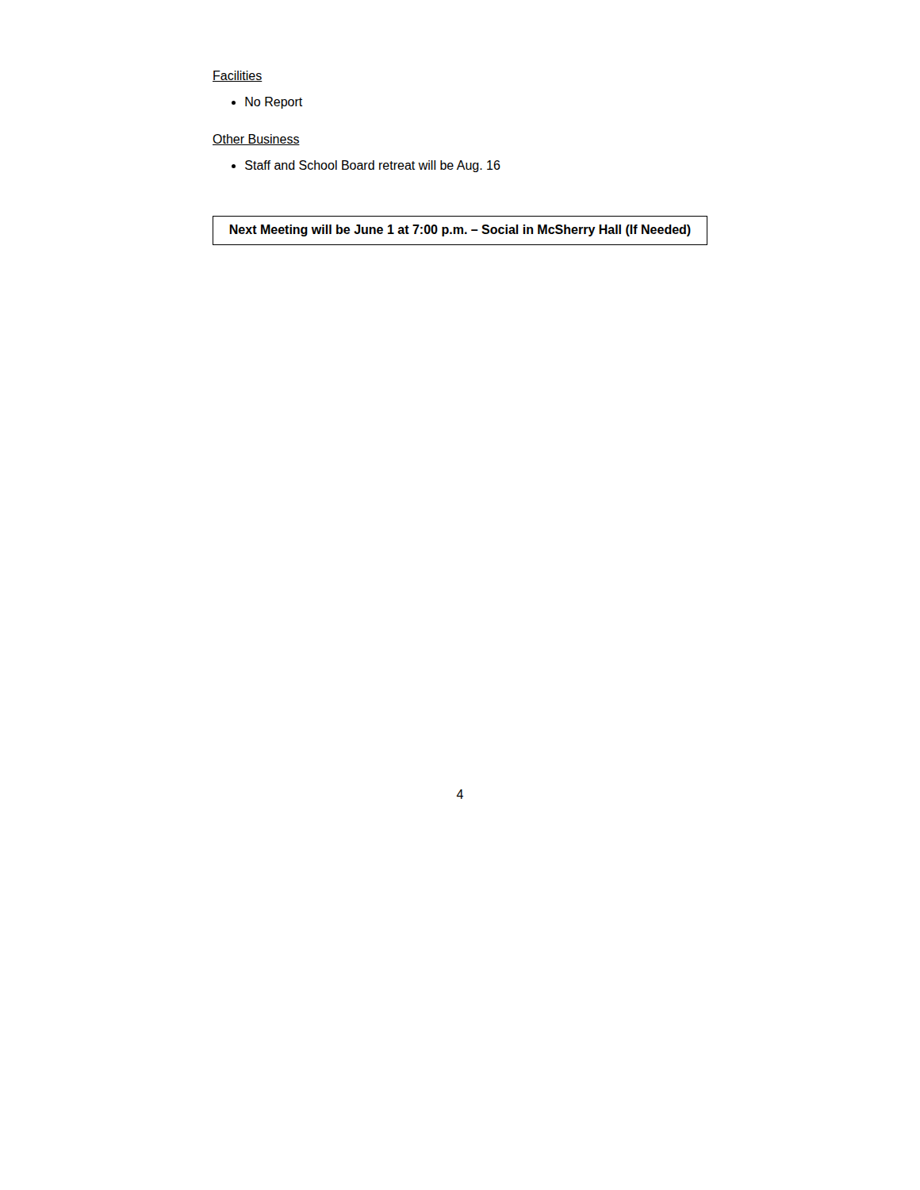Facilities
No Report
Other Business
Staff and School Board retreat will be Aug. 16
Next Meeting will be June 1 at 7:00 p.m. – Social in McSherry Hall (If Needed)
4